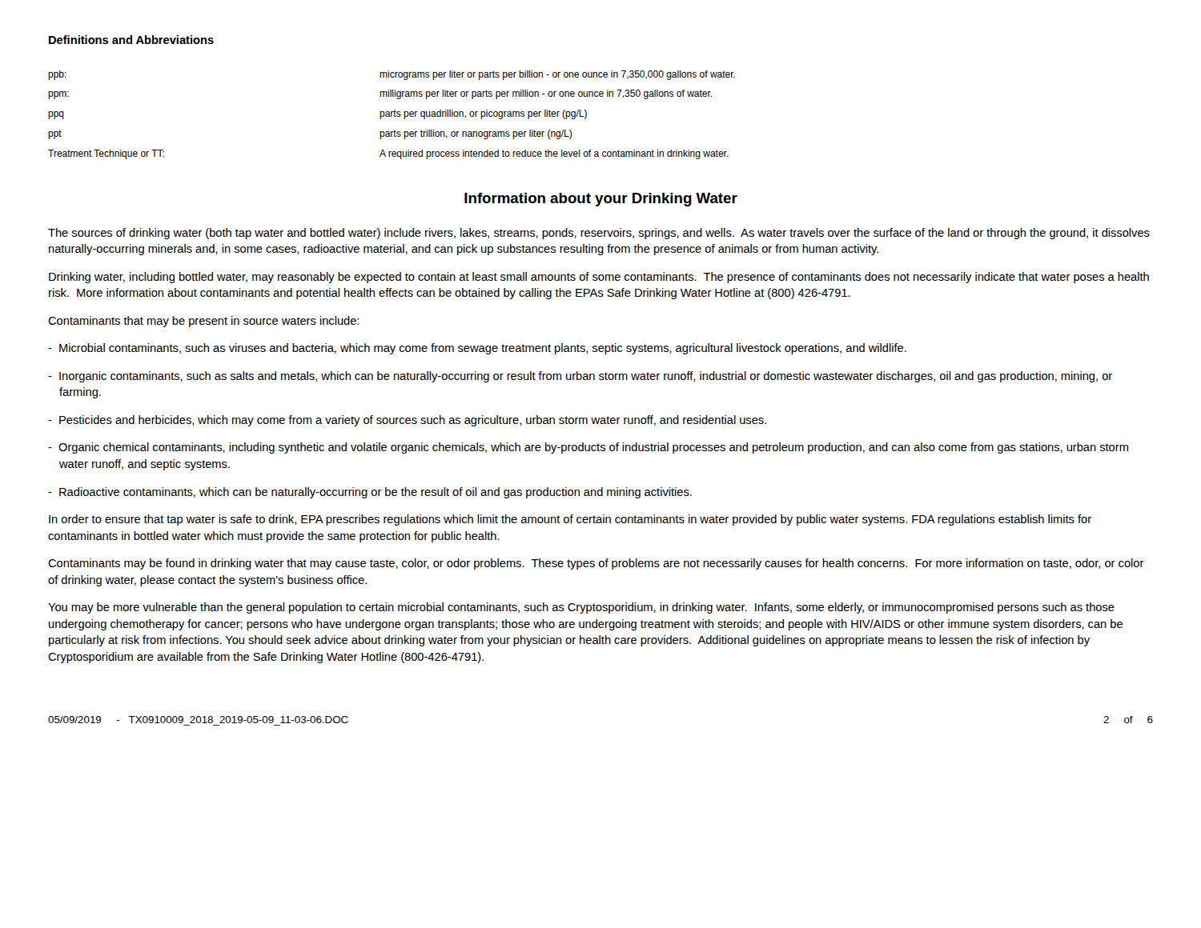Definitions and Abbreviations
| ppb: | micrograms per liter or parts per billion - or one ounce in 7,350,000 gallons of water. |
| ppm: | milligrams per liter or parts per million - or one ounce in 7,350 gallons of water. |
| ppq | parts per quadrillion, or picograms per liter (pg/L) |
| ppt | parts per trillion, or nanograms per liter (ng/L) |
| Treatment Technique or TT: | A required process intended to reduce the level of a contaminant in drinking water. |
Information about your Drinking Water
The sources of drinking water (both tap water and bottled water) include rivers, lakes, streams, ponds, reservoirs, springs, and wells. As water travels over the surface of the land or through the ground, it dissolves naturally-occurring minerals and, in some cases, radioactive material, and can pick up substances resulting from the presence of animals or from human activity.
Drinking water, including bottled water, may reasonably be expected to contain at least small amounts of some contaminants. The presence of contaminants does not necessarily indicate that water poses a health risk. More information about contaminants and potential health effects can be obtained by calling the EPAs Safe Drinking Water Hotline at (800) 426-4791.
Contaminants that may be present in source waters include:
- Microbial contaminants, such as viruses and bacteria, which may come from sewage treatment plants, septic systems, agricultural livestock operations, and wildlife.
- Inorganic contaminants, such as salts and metals, which can be naturally-occurring or result from urban storm water runoff, industrial or domestic wastewater discharges, oil and gas production, mining, or farming.
- Pesticides and herbicides, which may come from a variety of sources such as agriculture, urban storm water runoff, and residential uses.
- Organic chemical contaminants, including synthetic and volatile organic chemicals, which are by-products of industrial processes and petroleum production, and can also come from gas stations, urban storm water runoff, and septic systems.
- Radioactive contaminants, which can be naturally-occurring or be the result of oil and gas production and mining activities.
In order to ensure that tap water is safe to drink, EPA prescribes regulations which limit the amount of certain contaminants in water provided by public water systems. FDA regulations establish limits for contaminants in bottled water which must provide the same protection for public health.
Contaminants may be found in drinking water that may cause taste, color, or odor problems. These types of problems are not necessarily causes for health concerns. For more information on taste, odor, or color of drinking water, please contact the system's business office.
You may be more vulnerable than the general population to certain microbial contaminants, such as Cryptosporidium, in drinking water. Infants, some elderly, or immunocompromised persons such as those undergoing chemotherapy for cancer; persons who have undergone organ transplants; those who are undergoing treatment with steroids; and people with HIV/AIDS or other immune system disorders, can be particularly at risk from infections. You should seek advice about drinking water from your physician or health care providers. Additional guidelines on appropriate means to lessen the risk of infection by Cryptosporidium are available from the Safe Drinking Water Hotline (800-426-4791).
05/09/2019 - TX0910009_2018_2019-05-09_11-03-06.DOC
2of6